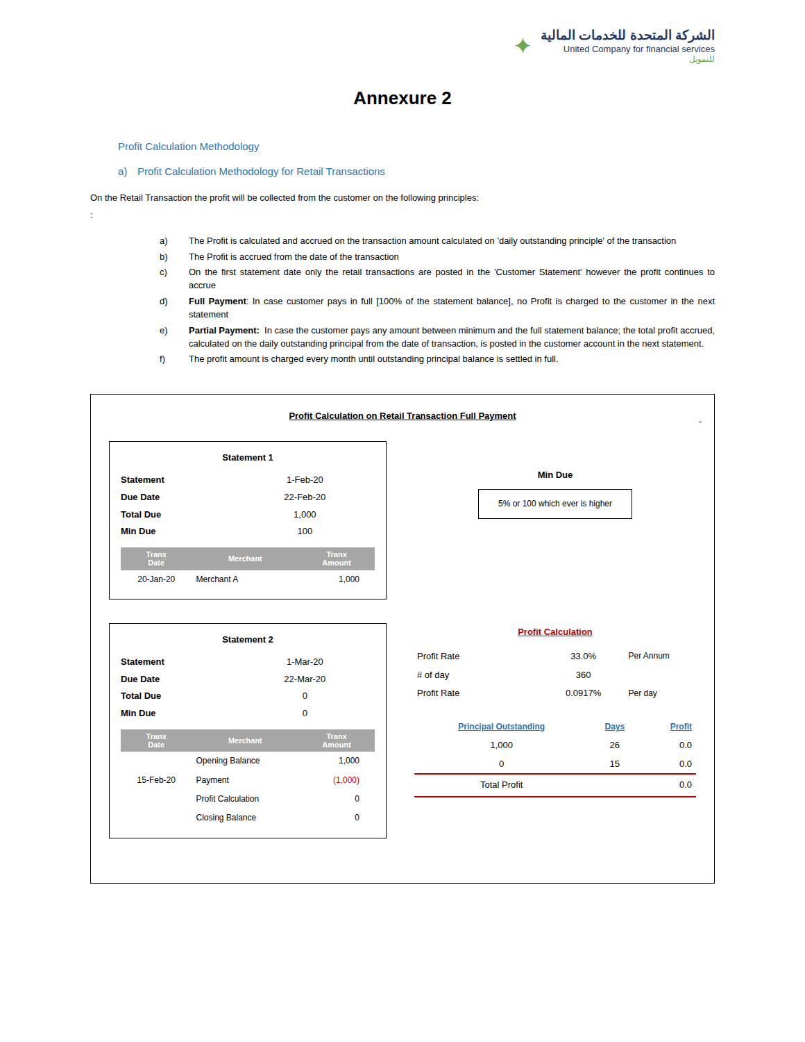✦
الشركة المتحدة للخدمات المالية
United Company for financial services
للتمويل
Annexure 2
Profit Calculation Methodology
a) Profit Calculation Methodology for Retail Transactions
On the Retail Transaction the profit will be collected from the customer on the following principles:
:
The Profit is calculated and accrued on the transaction amount calculated on 'daily outstanding principle' of the transaction
The Profit is accrued from the date of the transaction
On the first statement date only the retail transactions are posted in the 'Customer Statement' however the profit continues to accrue
Full Payment: In case customer pays in full [100% of the statement balance], no Profit is charged to the customer in the next statement
Partial Payment: In case the customer pays any amount between minimum and the full statement balance; the total profit accrued, calculated on the daily outstanding principal from the date of transaction, is posted in the customer account in the next statement.
The profit amount is charged every month until outstanding principal balance is settled in full.
Profit Calculation on Retail Transaction Full Payment
-
Statement 1
| Statement | 1-Feb-20 |
| Due Date | 22-Feb-20 |
| Total Due | 1,000 |
| Min Due | 100 |
| Tranx Date | Merchant | Tranx Amount |
| --- | --- | --- |
| 20-Jan-20 | Merchant A | 1,000 |
Min Due
5% or 100 which ever is higher
Statement 2
| Statement | 1-Mar-20 |
| Due Date | 22-Mar-20 |
| Total Due | 0 |
| Min Due | 0 |
| Tranx Date | Merchant | Tranx Amount |
| --- | --- | --- |
| | Opening Balance | 1,000 |
| 15-Feb-20 | Payment | (1,000) |
| | Profit Calculation | 0 |
| | Closing Balance | 0 |
Profit Calculation
| Profit Rate | 33.0% | Per Annum |
| # of day | 360 | |
| Profit Rate | 0.0917% | Per day |
| Principal Outstanding | Days | Profit |
| --- | --- | --- |
| 1,000 | 26 | 0.0 |
| 0 | 15 | 0.0 |
| Total Profit | | 0.0 |